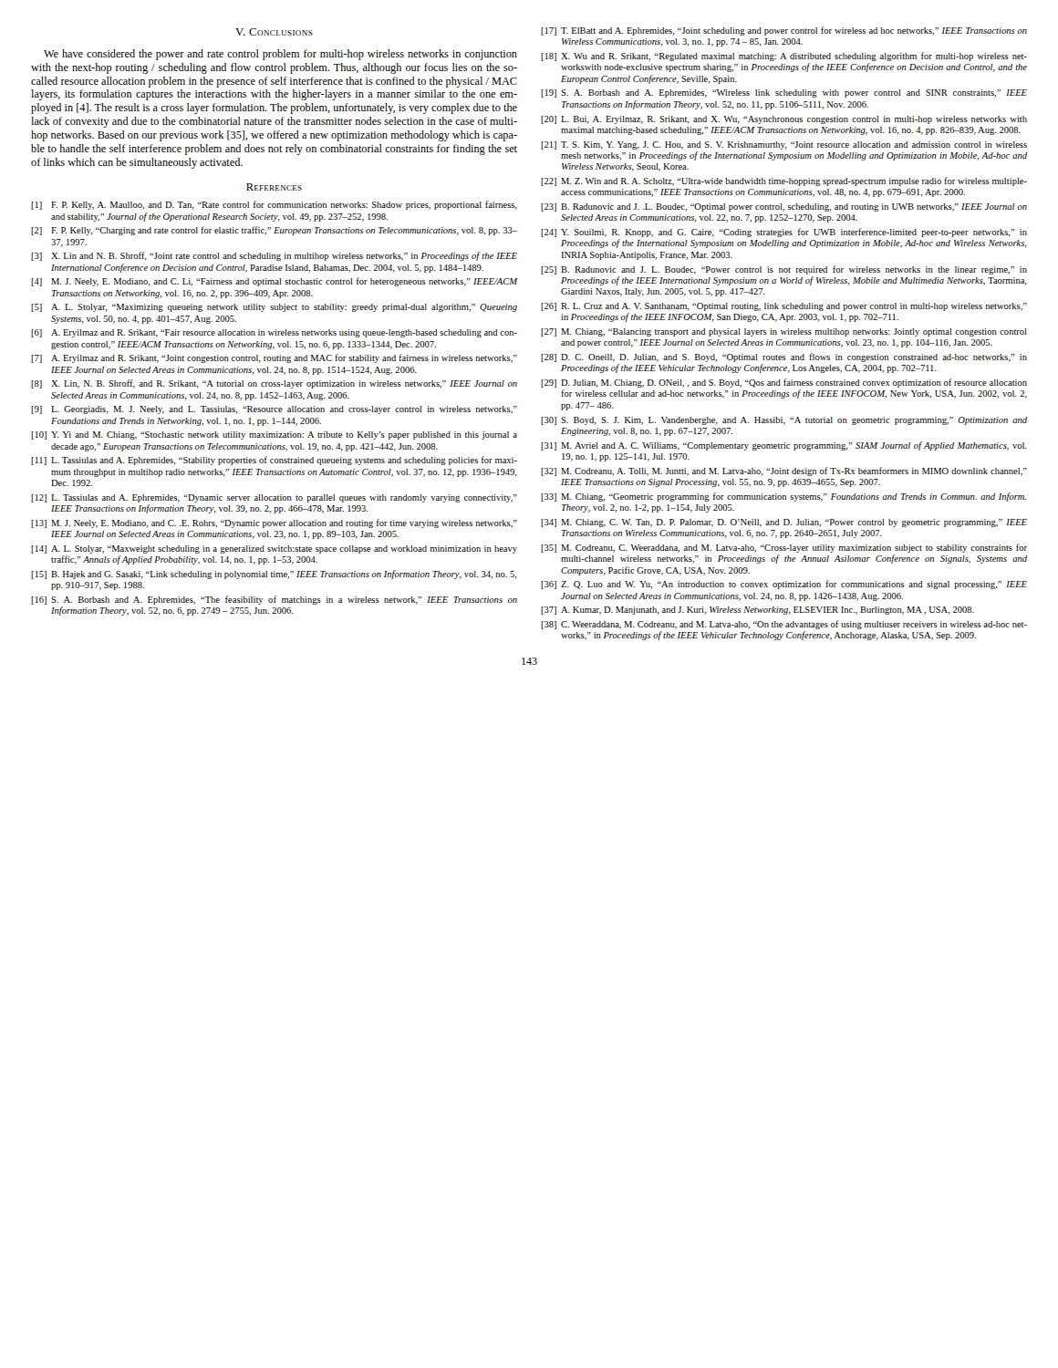V. Conclusions
We have considered the power and rate control problem for multi-hop wireless networks in conjunction with the next-hop routing / scheduling and flow control problem. Thus, although our focus lies on the so-called resource allocation problem in the presence of self interference that is confined to the physical / MAC layers, its formulation captures the interactions with the higher-layers in a manner similar to the one employed in [4]. The result is a cross layer formulation. The problem, unfortunately, is very complex due to the lack of convexity and due to the combinatorial nature of the transmitter nodes selection in the case of multi-hop networks. Based on our previous work [35], we offered a new optimization methodology which is capable to handle the self interference problem and does not rely on combinatorial constraints for finding the set of links which can be simultaneously activated.
References
[1] F. P. Kelly, A. Maulloo, and D. Tan, “Rate control for communication networks: Shadow prices, proportional fairness, and stability,” Journal of the Operational Research Society, vol. 49, pp. 237–252, 1998.
[2] F. P. Kelly, “Charging and rate control for elastic traffic,” European Transactions on Telecommunications, vol. 8, pp. 33–37, 1997.
[3] X. Lin and N. B. Shroff, “Joint rate control and scheduling in multihop wireless networks,” in Proceedings of the IEEE International Conference on Decision and Control, Paradise Island, Bahamas, Dec. 2004, vol. 5, pp. 1484–1489.
[4] M. J. Neely, E. Modiano, and C. Li, “Fairness and optimal stochastic control for heterogeneous networks,” IEEE/ACM Transactions on Networking, vol. 16, no. 2, pp. 396–409, Apr. 2008.
[5] A. L. Stolyar, “Maximizing queueing network utility subject to stability: greedy primal-dual algorithm,” Queueing Systems, vol. 50, no. 4, pp. 401–457, Aug. 2005.
[6] A. Eryilmaz and R. Srikant, “Fair resource allocation in wireless networks using queue-length-based scheduling and congestion control,” IEEE/ACM Transactions on Networking, vol. 15, no. 6, pp. 1333–1344, Dec. 2007.
[7] A. Eryilmaz and R. Srikant, “Joint congestion control, routing and MAC for stability and fairness in wireless networks,” IEEE Journal on Selected Areas in Communications, vol. 24, no. 8, pp. 1514–1524, Aug. 2006.
[8] X. Lin, N. B. Shroff, and R. Srikant, “A tutorial on cross-layer optimization in wireless networks,” IEEE Journal on Selected Areas in Communications, vol. 24, no. 8, pp. 1452–1463, Aug. 2006.
[9] L. Georgiadis, M. J. Neely, and L. Tassiulas, “Resource allocation and cross-layer control in wireless networks,” Foundations and Trends in Networking, vol. 1, no. 1, pp. 1–144, 2006.
[10] Y. Yi and M. Chiang, “Stochastic network utility maximization: A tribute to Kelly’s paper published in this journal a decade ago,” European Transactions on Telecommunications, vol. 19, no. 4, pp. 421–442, Jun. 2008.
[11] L. Tassiulas and A. Ephremides, “Stability properties of constrained queueing systems and scheduling policies for maximum throughput in multihop radio networks,” IEEE Transactions on Automatic Control, vol. 37, no. 12, pp. 1936–1949, Dec. 1992.
[12] L. Tassiulas and A. Ephremides, “Dynamic server allocation to parallel queues with randomly varying connectivity,” IEEE Transactions on Information Theory, vol. 39, no. 2, pp. 466–478, Mar. 1993.
[13] M. J. Neely, E. Modiano, and C. .E. Rohrs, “Dynamic power allocation and routing for time varying wireless networks,” IEEE Journal on Selected Areas in Communications, vol. 23, no. 1, pp. 89–103, Jan. 2005.
[14] A. L. Stolyar, “Maxweight scheduling in a generalized switch:state space collapse and workload minimization in heavy traffic,” Annals of Applied Probability, vol. 14, no. 1, pp. 1–53, 2004.
[15] B. Hajek and G. Sasaki, “Link scheduling in polynomial time,” IEEE Transactions on Information Theory, vol. 34, no. 5, pp. 910–917, Sep. 1988.
[16] S. A. Borbash and A. Ephremides, “The feasibility of matchings in a wireless network,” IEEE Transactions on Information Theory, vol. 52, no. 6, pp. 2749 – 2755, Jun. 2006.
[17] T. ElBatt and A. Ephremides, “Joint scheduling and power control for wireless ad hoc networks,” IEEE Transactions on Wireless Communications, vol. 3, no. 1, pp. 74 – 85, Jan. 2004.
[18] X. Wu and R. Srikant, “Regulated maximal matching: A distributed scheduling algorithm for multi-hop wireless networkswith node-exclusive spectrum sharing,” in Proceedings of the IEEE Conference on Decision and Control, and the European Control Conference, Seville, Spain.
[19] S. A. Borbash and A. Ephremides, “Wireless link scheduling with power control and SINR constraints,” IEEE Transactions on Information Theory, vol. 52, no. 11, pp. 5106–5111, Nov. 2006.
[20] L. Bui, A. Eryilmaz, R. Srikant, and X. Wu, “Asynchronous congestion control in multi-hop wireless networks with maximal matching-based scheduling,” IEEE/ACM Transactions on Networking, vol. 16, no. 4, pp. 826–839, Aug. 2008.
[21] T. S. Kim, Y. Yang, J. C. Hou, and S. V. Krishnamurthy, “Joint resource allocation and admission control in wireless mesh networks,” in Proceedings of the International Symposium on Modelling and Optimization in Mobile, Ad-hoc and Wireless Networks, Seoul, Korea.
[22] M. Z. Win and R. A. Scholtz, “Ultra-wide bandwidth time-hopping spread-spectrum impulse radio for wireless multiple-access communications,” IEEE Transactions on Communications, vol. 48, no. 4, pp. 679–691, Apr. 2000.
[23] B. Radunovic and J. .L. Boudec, “Optimal power control, scheduling, and routing in UWB networks,” IEEE Journal on Selected Areas in Communications, vol. 22, no. 7, pp. 1252–1270, Sep. 2004.
[24] Y. Souilmi, R. Knopp, and G. Caire, “Coding strategies for UWB interference-limited peer-to-peer networks,” in Proceedings of the International Symposium on Modelling and Optimization in Mobile, Ad-hoc and Wireless Networks, INRIA Sophia-Antipolis, France, Mar. 2003.
[25] B. Radunovic and J. L. Boudec, “Power control is not required for wireless networks in the linear regime,” in Proceedings of the IEEE International Symposium on a World of Wireless, Mobile and Multimedia Networks, Taormina, Giardini Naxos, Italy, Jun. 2005, vol. 5, pp. 417–427.
[26] R. L. Cruz and A. V. Santhanam, “Optimal routing, link scheduling and power control in multi-hop wireless networks,” in Proceedings of the IEEE INFOCOM, San Diego, CA, Apr. 2003, vol. 1, pp. 702–711.
[27] M. Chiang, “Balancing transport and physical layers in wireless multihop networks: Jointly optimal congestion control and power control,” IEEE Journal on Selected Areas in Communications, vol. 23, no. 1, pp. 104–116, Jan. 2005.
[28] D. C. Oneill, D. Julian, and S. Boyd, “Optimal routes and flows in congestion constrained ad-hoc networks,” in Proceedings of the IEEE Vehicular Technology Conference, Los Angeles, CA, 2004, pp. 702–711.
[29] D. Julian, M. Chiang, D. ONeil, , and S. Boyd, “Qos and fairness constrained convex optimization of resource allocation for wireless cellular and ad-hoc networks,” in Proceedings of the IEEE INFOCOM, New York, USA, Jun. 2002, vol. 2, pp. 477– 486.
[30] S. Boyd, S. J. Kim, L. Vandenberghe, and A. Hassibi, “A tutorial on geometric programming,” Optimization and Engineering, vol. 8, no. 1, pp. 67–127, 2007.
[31] M. Avriel and A. C. Williams, “Complementary geometric programming,” SIAM Journal of Applied Mathematics, vol. 19, no. 1, pp. 125–141, Jul. 1970.
[32] M. Codreanu, A. Tolli, M. Juntti, and M. Latva-aho, “Joint design of Tx-Rx beamformers in MIMO downlink channel,” IEEE Transactions on Signal Processing, vol. 55, no. 9, pp. 4639–4655, Sep. 2007.
[33] M. Chiang, “Geometric programming for communication systems,” Foundations and Trends in Commun. and Inform. Theory, vol. 2, no. 1-2, pp. 1–154, July 2005.
[34] M. Chiang, C. W. Tan, D. P. Palomar, D. O’Neill, and D. Julian, “Power control by geometric programming,” IEEE Transactions on Wireless Communications, vol. 6, no. 7, pp. 2640–2651, July 2007.
[35] M. Codreanu, C. Weeraddana, and M. Latva-aho, “Cross-layer utility maximization subject to stability constraints for multi-channel wireless networks,” in Proceedings of the Annual Asilomar Conference on Signals, Systems and Computers, Pacific Grove, CA, USA, Nov. 2009.
[36] Z. Q. Luo and W. Yu, “An introduction to convex optimization for communications and signal processing,” IEEE Journal on Selected Areas in Communications, vol. 24, no. 8, pp. 1426–1438, Aug. 2006.
[37] A. Kumar, D. Manjunath, and J. Kuri, Wireless Networking, ELSEVIER Inc., Burlington, MA , USA, 2008.
[38] C. Weeraddana, M. Codreanu, and M. Latva-aho, “On the advantages of using multiuser receivers in wireless ad-hoc networks,” in Proceedings of the IEEE Vehicular Technology Conference, Anchorage, Alaska, USA, Sep. 2009.
143